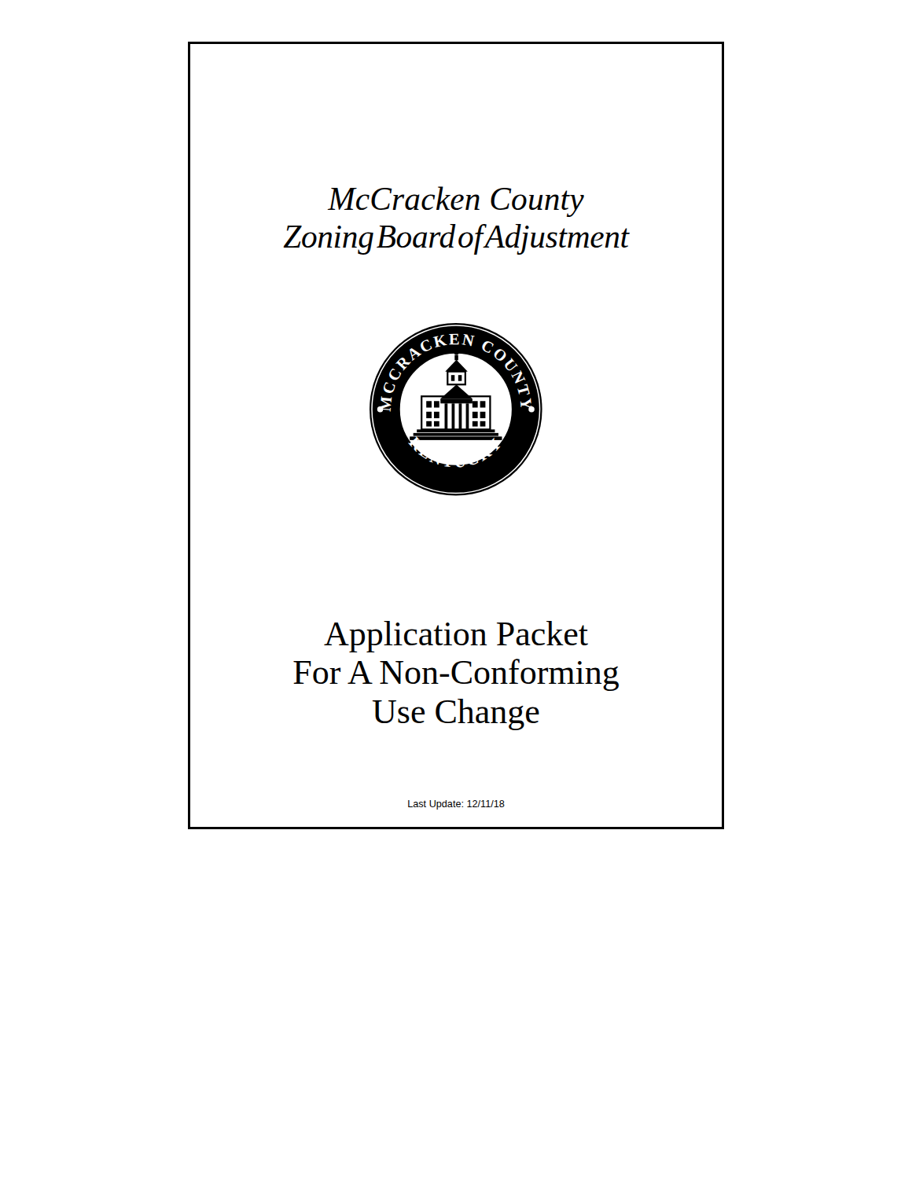McCracken County
Zoning Board of Adjustment
MCCRACKEN COUNTY KENTUCKY
Application Packet
For A Non-Conforming
Use Change
Last Update: 12/11/18